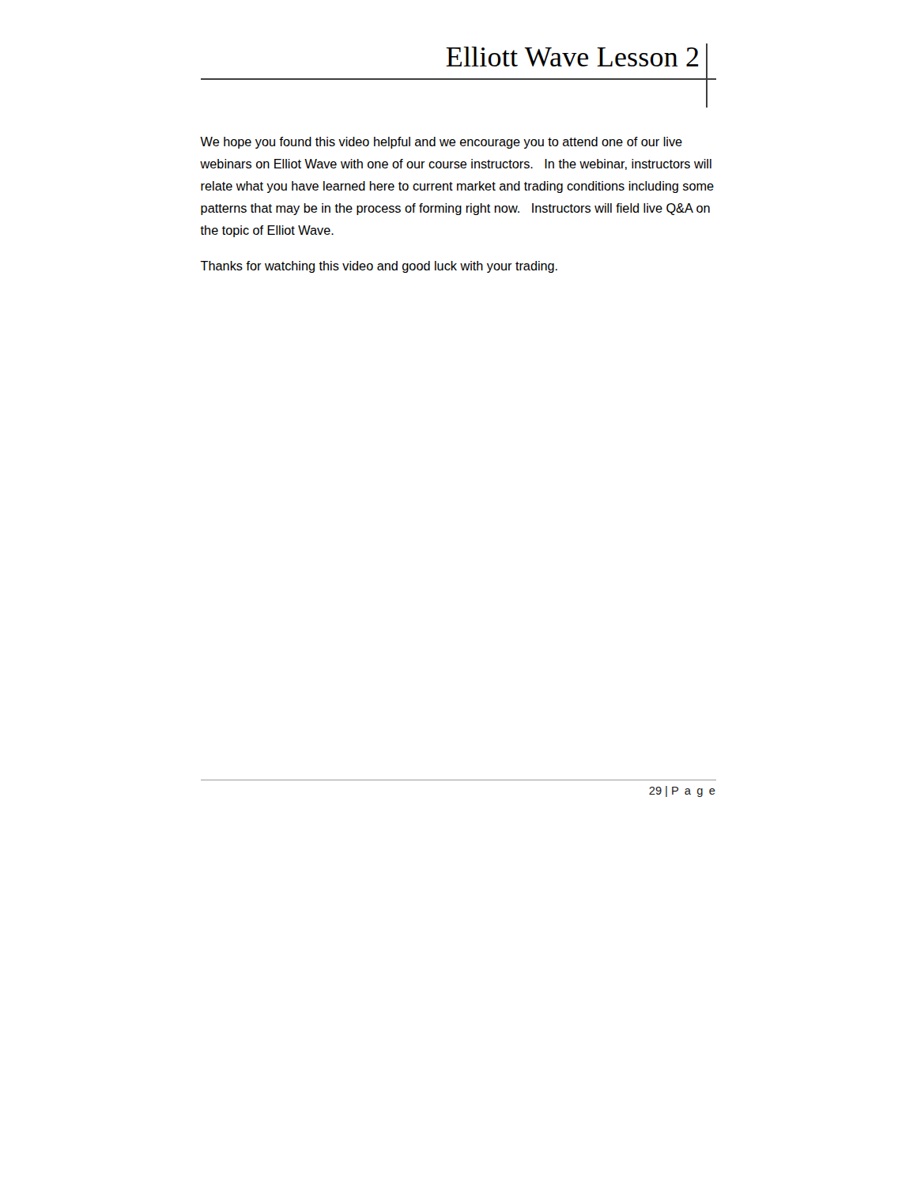Elliott Wave Lesson 2
We hope you found this video helpful and we encourage you to attend one of our live webinars on Elliot Wave with one of our course instructors. In the webinar, instructors will relate what you have learned here to current market and trading conditions including some patterns that may be in the process of forming right now. Instructors will field live Q&A on the topic of Elliot Wave.
Thanks for watching this video and good luck with your trading.
29 | P a g e